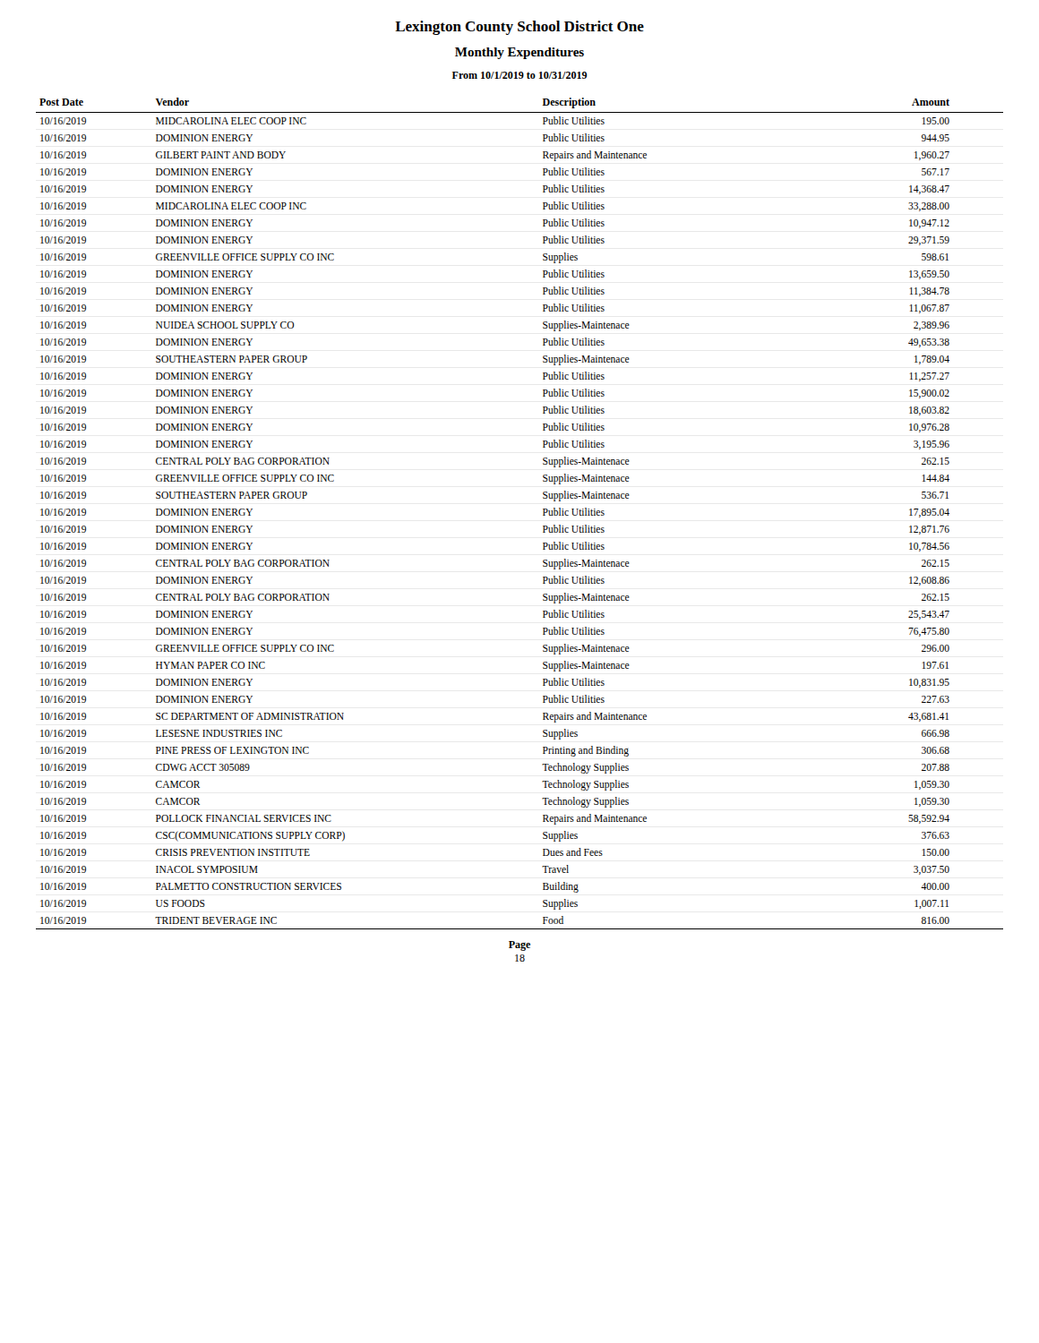Lexington County School District One
Monthly Expenditures
From 10/1/2019 to 10/31/2019
| Post Date | Vendor | Description | Amount |
| --- | --- | --- | --- |
| 10/16/2019 | MIDCAROLINA ELEC COOP INC | Public Utilities | 195.00 |
| 10/16/2019 | DOMINION ENERGY | Public Utilities | 944.95 |
| 10/16/2019 | GILBERT PAINT AND BODY | Repairs and Maintenance | 1,960.27 |
| 10/16/2019 | DOMINION ENERGY | Public Utilities | 567.17 |
| 10/16/2019 | DOMINION ENERGY | Public Utilities | 14,368.47 |
| 10/16/2019 | MIDCAROLINA ELEC COOP INC | Public Utilities | 33,288.00 |
| 10/16/2019 | DOMINION ENERGY | Public Utilities | 10,947.12 |
| 10/16/2019 | DOMINION ENERGY | Public Utilities | 29,371.59 |
| 10/16/2019 | GREENVILLE OFFICE SUPPLY CO INC | Supplies | 598.61 |
| 10/16/2019 | DOMINION ENERGY | Public Utilities | 13,659.50 |
| 10/16/2019 | DOMINION ENERGY | Public Utilities | 11,384.78 |
| 10/16/2019 | DOMINION ENERGY | Public Utilities | 11,067.87 |
| 10/16/2019 | NUIDEA SCHOOL SUPPLY CO | Supplies-Maintenace | 2,389.96 |
| 10/16/2019 | DOMINION ENERGY | Public Utilities | 49,653.38 |
| 10/16/2019 | SOUTHEASTERN PAPER GROUP | Supplies-Maintenace | 1,789.04 |
| 10/16/2019 | DOMINION ENERGY | Public Utilities | 11,257.27 |
| 10/16/2019 | DOMINION ENERGY | Public Utilities | 15,900.02 |
| 10/16/2019 | DOMINION ENERGY | Public Utilities | 18,603.82 |
| 10/16/2019 | DOMINION ENERGY | Public Utilities | 10,976.28 |
| 10/16/2019 | DOMINION ENERGY | Public Utilities | 3,195.96 |
| 10/16/2019 | CENTRAL POLY BAG CORPORATION | Supplies-Maintenace | 262.15 |
| 10/16/2019 | GREENVILLE OFFICE SUPPLY CO INC | Supplies-Maintenace | 144.84 |
| 10/16/2019 | SOUTHEASTERN PAPER GROUP | Supplies-Maintenace | 536.71 |
| 10/16/2019 | DOMINION ENERGY | Public Utilities | 17,895.04 |
| 10/16/2019 | DOMINION ENERGY | Public Utilities | 12,871.76 |
| 10/16/2019 | DOMINION ENERGY | Public Utilities | 10,784.56 |
| 10/16/2019 | CENTRAL POLY BAG CORPORATION | Supplies-Maintenace | 262.15 |
| 10/16/2019 | DOMINION ENERGY | Public Utilities | 12,608.86 |
| 10/16/2019 | CENTRAL POLY BAG CORPORATION | Supplies-Maintenace | 262.15 |
| 10/16/2019 | DOMINION ENERGY | Public Utilities | 25,543.47 |
| 10/16/2019 | DOMINION ENERGY | Public Utilities | 76,475.80 |
| 10/16/2019 | GREENVILLE OFFICE SUPPLY CO INC | Supplies-Maintenace | 296.00 |
| 10/16/2019 | HYMAN PAPER CO INC | Supplies-Maintenace | 197.61 |
| 10/16/2019 | DOMINION ENERGY | Public Utilities | 10,831.95 |
| 10/16/2019 | DOMINION ENERGY | Public Utilities | 227.63 |
| 10/16/2019 | SC DEPARTMENT OF ADMINISTRATION | Repairs and Maintenance | 43,681.41 |
| 10/16/2019 | LESESNE INDUSTRIES INC | Supplies | 666.98 |
| 10/16/2019 | PINE PRESS OF LEXINGTON INC | Printing and Binding | 306.68 |
| 10/16/2019 | CDWG ACCT 305089 | Technology Supplies | 207.88 |
| 10/16/2019 | CAMCOR | Technology Supplies | 1,059.30 |
| 10/16/2019 | CAMCOR | Technology Supplies | 1,059.30 |
| 10/16/2019 | POLLOCK FINANCIAL SERVICES INC | Repairs and Maintenance | 58,592.94 |
| 10/16/2019 | CSC(COMMUNICATIONS SUPPLY CORP) | Supplies | 376.63 |
| 10/16/2019 | CRISIS PREVENTION INSTITUTE | Dues and Fees | 150.00 |
| 10/16/2019 | INACOL SYMPOSIUM | Travel | 3,037.50 |
| 10/16/2019 | PALMETTO CONSTRUCTION SERVICES | Building | 400.00 |
| 10/16/2019 | US FOODS | Supplies | 1,007.11 |
| 10/16/2019 | TRIDENT BEVERAGE INC | Food | 816.00 |
Page
18